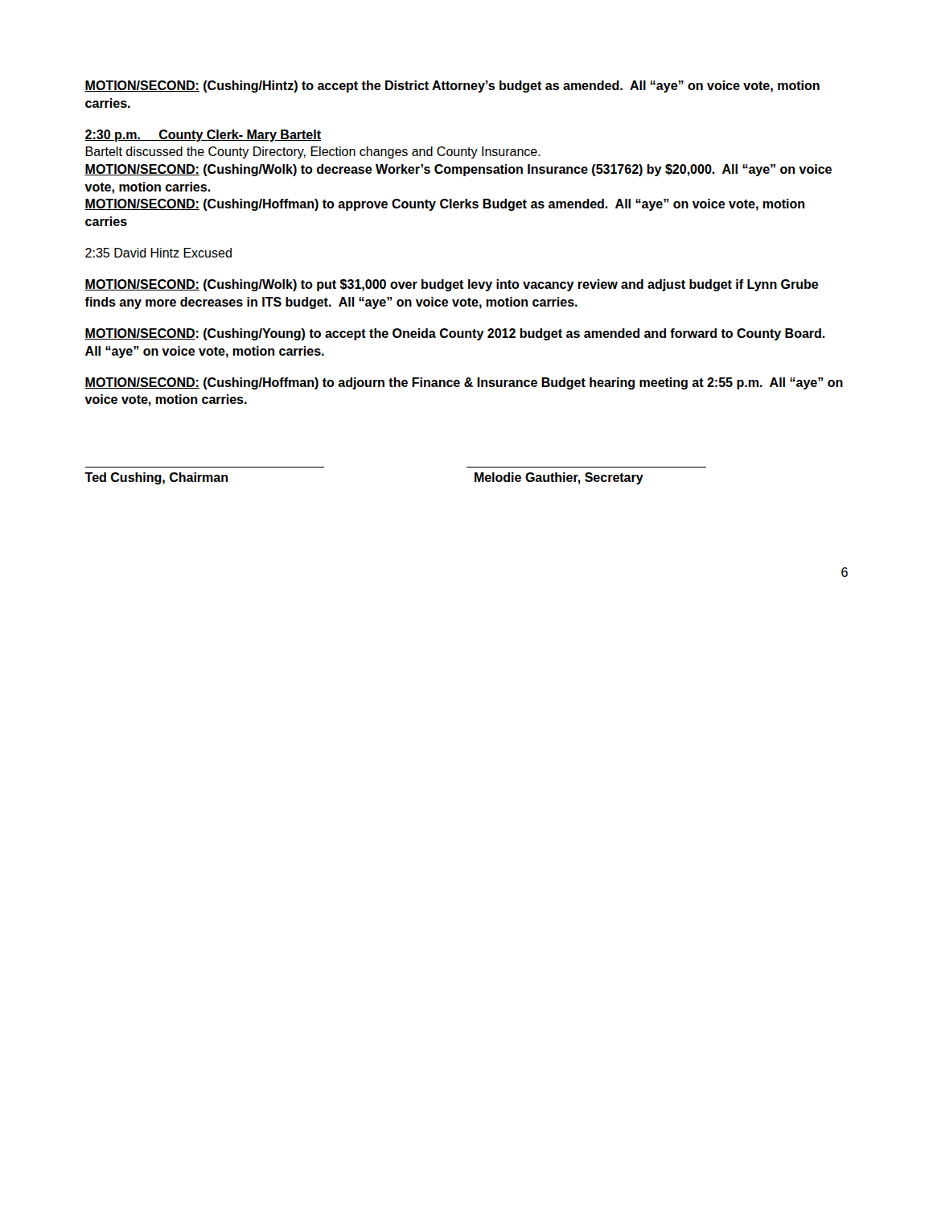MOTION/SECOND: (Cushing/Hintz) to accept the District Attorney’s budget as amended. All “aye” on voice vote, motion carries.
2:30 p.m. County Clerk- Mary Bartelt
Bartelt discussed the County Directory, Election changes and County Insurance.
MOTION/SECOND: (Cushing/Wolk) to decrease Worker’s Compensation Insurance (531762) by $20,000. All “aye” on voice vote, motion carries.
MOTION/SECOND: (Cushing/Hoffman) to approve County Clerks Budget as amended. All “aye” on voice vote, motion carries
2:35 David Hintz Excused
MOTION/SECOND: (Cushing/Wolk) to put $31,000 over budget levy into vacancy review and adjust budget if Lynn Grube finds any more decreases in ITS budget. All “aye” on voice vote, motion carries.
MOTION/SECOND: (Cushing/Young) to accept the Oneida County 2012 budget as amended and forward to County Board. All “aye” on voice vote, motion carries.
MOTION/SECOND: (Cushing/Hoffman) to adjourn the Finance & Insurance Budget hearing meeting at 2:55 p.m. All “aye” on voice vote, motion carries.
| Ted Cushing, Chairman | Melodie Gauthier, Secretary |
6